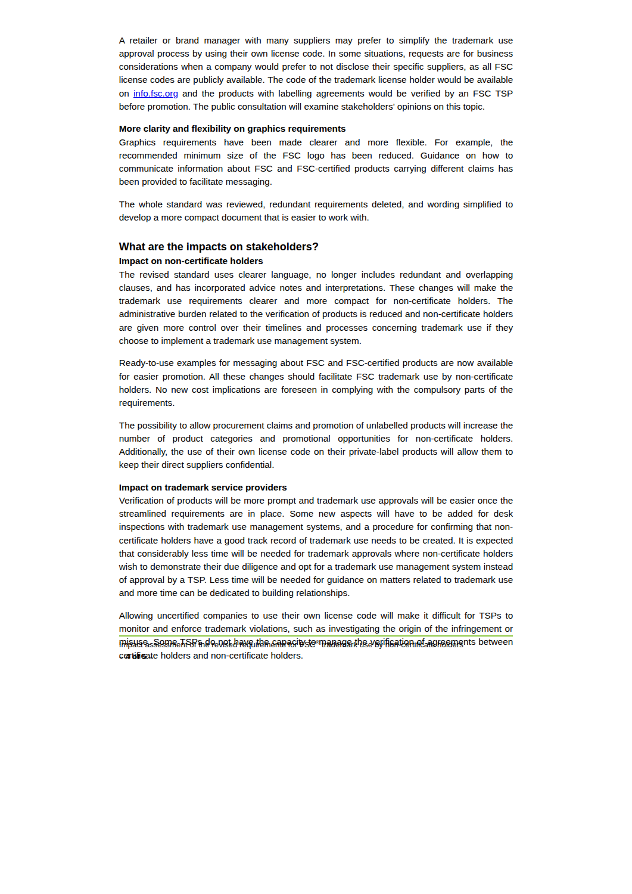A retailer or brand manager with many suppliers may prefer to simplify the trademark use approval process by using their own license code. In some situations, requests are for business considerations when a company would prefer to not disclose their specific suppliers, as all FSC license codes are publicly available. The code of the trademark license holder would be available on info.fsc.org and the products with labelling agreements would be verified by an FSC TSP before promotion. The public consultation will examine stakeholders’ opinions on this topic.
More clarity and flexibility on graphics requirements
Graphics requirements have been made clearer and more flexible. For example, the recommended minimum size of the FSC logo has been reduced. Guidance on how to communicate information about FSC and FSC-certified products carrying different claims has been provided to facilitate messaging.
The whole standard was reviewed, redundant requirements deleted, and wording simplified to develop a more compact document that is easier to work with.
What are the impacts on stakeholders?
Impact on non-certificate holders
The revised standard uses clearer language, no longer includes redundant and overlapping clauses, and has incorporated advice notes and interpretations. These changes will make the trademark use requirements clearer and more compact for non-certificate holders. The administrative burden related to the verification of products is reduced and non-certificate holders are given more control over their timelines and processes concerning trademark use if they choose to implement a trademark use management system.
Ready-to-use examples for messaging about FSC and FSC-certified products are now available for easier promotion. All these changes should facilitate FSC trademark use by non-certificate holders. No new cost implications are foreseen in complying with the compulsory parts of the requirements.
The possibility to allow procurement claims and promotion of unlabelled products will increase the number of product categories and promotional opportunities for non-certificate holders. Additionally, the use of their own license code on their private-label products will allow them to keep their direct suppliers confidential.
Impact on trademark service providers
Verification of products will be more prompt and trademark use approvals will be easier once the streamlined requirements are in place. Some new aspects will have to be added for desk inspections with trademark use management systems, and a procedure for confirming that non-certificate holders have a good track record of trademark use needs to be created. It is expected that considerably less time will be needed for trademark approvals where non-certificate holders wish to demonstrate their due diligence and opt for a trademark use management system instead of approval by a TSP. Less time will be needed for guidance on matters related to trademark use and more time can be dedicated to building relationships.
Allowing uncertified companies to use their own license code will make it difficult for TSPs to monitor and enforce trademark violations, such as investigating the origin of the infringement or misuse. Some TSPs do not have the capacity to manage the verification of agreements between certificate holders and non-certificate holders.
Impact assessment of the revised requirements for FSC® trademark use by non-certificate holders
– 4 of 5 –